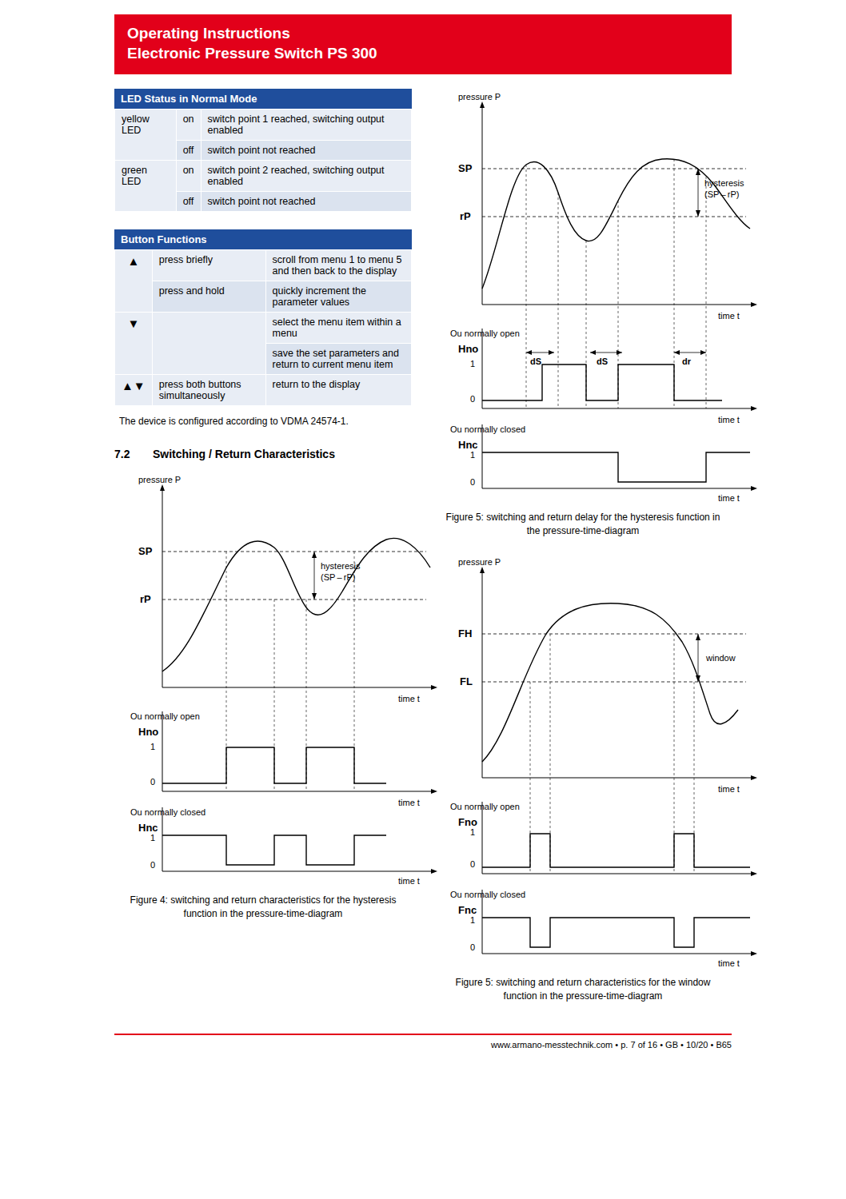Operating Instructions
Electronic Pressure Switch PS 300
LED Status in Normal Mode
| yellow LED | on | switch point 1 reached, switching output enabled |
| off | switch point not reached |
| green LED | on | switch point 2 reached, switching output enabled |
| off | switch point not reached |
Button Functions
| ▲ | press briefly | scroll from menu 1 to menu 5 and then back to the display |
| press and hold | quickly increment the parameter values |
| ▼ | | select the menu item within a menu |
| save the set parameters and return to current menu item |
| ▲▼ | press both buttons simultaneously | return to the display |
The device is configured according to VDMA 24574-1.
7.2 Switching / Return Characteristics
pressure P time t SP rP hysteresis (SP – rP) Ou normally open Hno 1 0 time t Ou normally closed Hnc 1 0 time t
Figure 4: switching and return characteristics for the hysteresis
function in the pressure-time-diagram
pressure P time t SP rP hysteresis (SP – rP) Ou normally open Hno 1 0 time t dS dS dr Ou normally closed Hnc 1 0 time t
Figure 5: switching and return delay for the hysteresis function in
the pressure-time-diagram
pressure P time t FH FL window Ou normally open Fno 1 0 Ou normally closed Fnc 1 0 time t
Figure 5: switching and return characteristics for the window
function in the pressure-time-diagram
www.armano-messtechnik.com • p. 7 of 16 • GB • 10/20 • B65